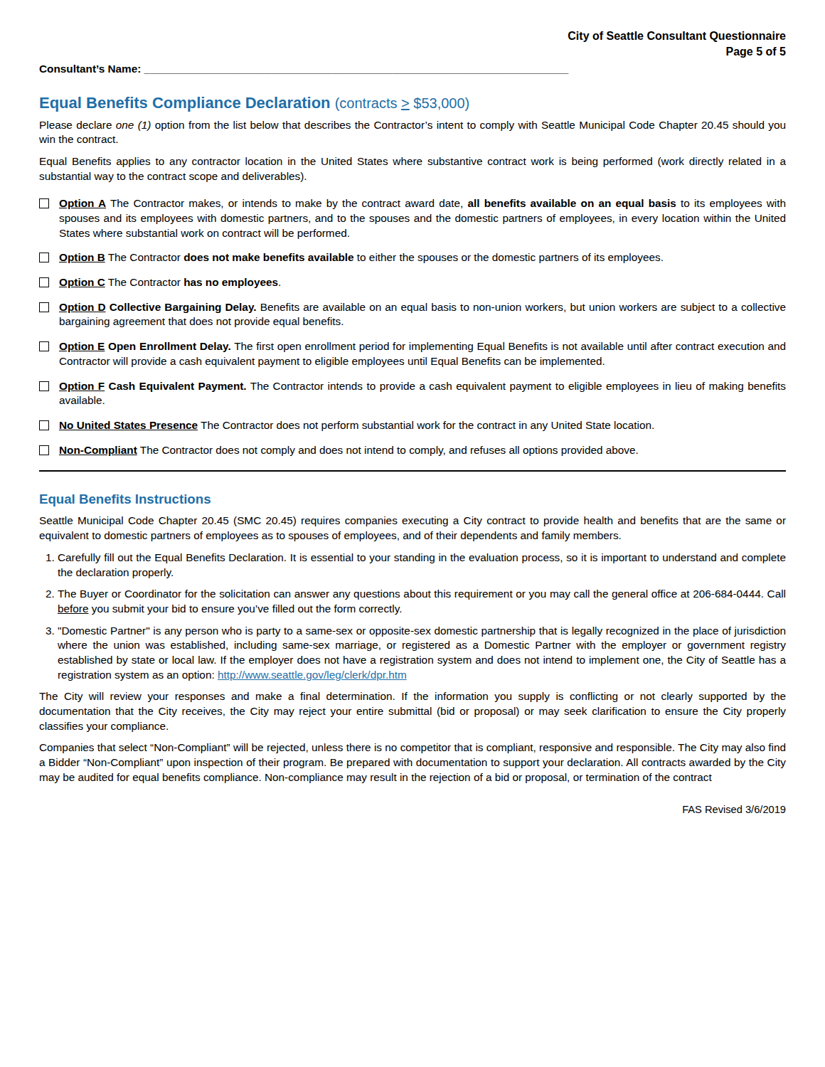City of Seattle Consultant Questionnaire
Page 5 of 5
Consultant’s Name: ______________________________________________________________________
Equal Benefits Compliance Declaration (contracts > $53,000)
Please declare one (1) option from the list below that describes the Contractor’s intent to comply with Seattle Municipal Code Chapter 20.45 should you win the contract.
Equal Benefits applies to any contractor location in the United States where substantive contract work is being performed (work directly related in a substantial way to the contract scope and deliverables).
Option A The Contractor makes, or intends to make by the contract award date, all benefits available on an equal basis to its employees with spouses and its employees with domestic partners, and to the spouses and the domestic partners of employees, in every location within the United States where substantial work on contract will be performed.
Option B The Contractor does not make benefits available to either the spouses or the domestic partners of its employees.
Option C The Contractor has no employees.
Option D Collective Bargaining Delay. Benefits are available on an equal basis to non-union workers, but union workers are subject to a collective bargaining agreement that does not provide equal benefits.
Option E Open Enrollment Delay. The first open enrollment period for implementing Equal Benefits is not available until after contract execution and Contractor will provide a cash equivalent payment to eligible employees until Equal Benefits can be implemented.
Option F Cash Equivalent Payment. The Contractor intends to provide a cash equivalent payment to eligible employees in lieu of making benefits available.
No United States Presence The Contractor does not perform substantial work for the contract in any United State location.
Non-Compliant The Contractor does not comply and does not intend to comply, and refuses all options provided above.
Equal Benefits Instructions
Seattle Municipal Code Chapter 20.45 (SMC 20.45) requires companies executing a City contract to provide health and benefits that are the same or equivalent to domestic partners of employees as to spouses of employees, and of their dependents and family members.
Carefully fill out the Equal Benefits Declaration. It is essential to your standing in the evaluation process, so it is important to understand and complete the declaration properly.
The Buyer or Coordinator for the solicitation can answer any questions about this requirement or you may call the general office at 206-684-0444. Call before you submit your bid to ensure you’ve filled out the form correctly.
"Domestic Partner" is any person who is party to a same-sex or opposite-sex domestic partnership that is legally recognized in the place of jurisdiction where the union was established, including same-sex marriage, or registered as a Domestic Partner with the employer or government registry established by state or local law. If the employer does not have a registration system and does not intend to implement one, the City of Seattle has a registration system as an option: http://www.seattle.gov/leg/clerk/dpr.htm
The City will review your responses and make a final determination. If the information you supply is conflicting or not clearly supported by the documentation that the City receives, the City may reject your entire submittal (bid or proposal) or may seek clarification to ensure the City properly classifies your compliance.
Companies that select “Non-Compliant” will be rejected, unless there is no competitor that is compliant, responsive and responsible. The City may also find a Bidder “Non-Compliant” upon inspection of their program. Be prepared with documentation to support your declaration. All contracts awarded by the City may be audited for equal benefits compliance. Non-compliance may result in the rejection of a bid or proposal, or termination of the contract
FAS Revised 3/6/2019